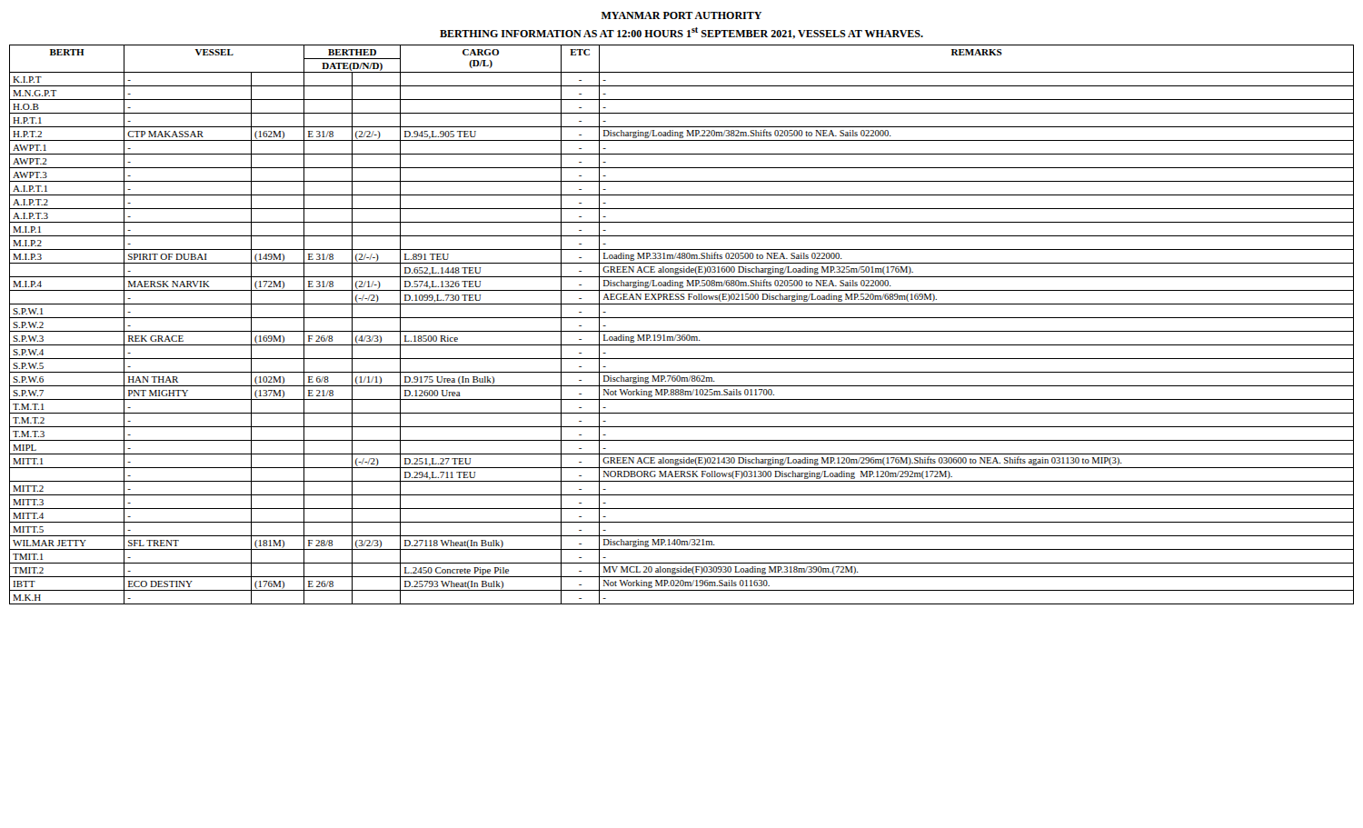MYANMAR PORT AUTHORITY
BERTHING INFORMATION AS AT 12:00 HOURS 1st SEPTEMBER 2021, VESSELS AT WHARVES.
| BERTH | VESSEL | BERTHED | CARGO (D/L) | ETC | REMARKS |
| --- | --- | --- | --- | --- | --- |
| DATE(D/N/D) |
| K.I.P.T | - | | | | | - | - |
| M.N.G.P.T | - | | | | | - | - |
| H.O.B | - | | | | | - | - |
| H.P.T.1 | - | | | | | - | - |
| H.P.T.2 | CTP MAKASSAR | (162M) | E 31/8 | (2/2/-) | D.945,L.905 TEU | - | Discharging/Loading MP.220m/382m.Shifts 020500 to NEA. Sails 022000. |
| AWPT.1 | - | | | | | - | - |
| AWPT.2 | - | | | | | - | - |
| AWPT.3 | - | | | | | - | - |
| A.I.P.T.1 | - | | | | | - | - |
| A.I.P.T.2 | - | | | | | - | - |
| A.I.P.T.3 | - | | | | | - | - |
| M.I.P.1 | - | | | | | - | - |
| M.I.P.2 | - | | | | | - | - |
| M.I.P.3 | SPIRIT OF DUBAI | (149M) | E 31/8 | (2/-/-) | L.891 TEU | - | Loading MP.331m/480m.Shifts 020500 to NEA. Sails 022000. |
| | - | | | | D.652,L.1448 TEU | - | GREEN ACE alongside(E)031600 Discharging/Loading MP.325m/501m(176M). |
| M.I.P.4 | MAERSK NARVIK | (172M) | E 31/8 | (2/1/-) | D.574,L.1326 TEU | - | Discharging/Loading MP.508m/680m.Shifts 020500 to NEA. Sails 022000. |
| | - | | | (-/-/2) | D.1099,L.730 TEU | - | AEGEAN EXPRESS Follows(E)021500 Discharging/Loading MP.520m/689m(169M). |
| S.P.W.1 | - | | | | | - | - |
| S.P.W.2 | - | | | | | - | - |
| S.P.W.3 | REK GRACE | (169M) | F 26/8 | (4/3/3) | L.18500 Rice | - | Loading MP.191m/360m. |
| S.P.W.4 | - | | | | | - | - |
| S.P.W.5 | - | | | | | - | - |
| S.P.W.6 | HAN THAR | (102M) | E 6/8 | (1/1/1) | D.9175 Urea (In Bulk) | - | Discharging MP.760m/862m. |
| S.P.W.7 | PNT MIGHTY | (137M) | E 21/8 | | D.12600 Urea | - | Not Working MP.888m/1025m.Sails 011700. |
| T.M.T.1 | - | | | | | - | - |
| T.M.T.2 | - | | | | | - | - |
| T.M.T.3 | - | | | | | - | - |
| MIPL | - | | | | | - | - |
| MITT.1 | - | | | (-/-/2) | D.251,L.27 TEU | - | GREEN ACE alongside(E)021430 Discharging/Loading MP.120m/296m(176M).Shifts 030600 to NEA. Shifts again 031130 to MIP(3). |
| | - | | | | D.294,L.711 TEU | - | NORDBORG MAERSK Follows(F)031300 Discharging/Loading MP.120m/292m(172M). |
| MITT.2 | - | | | | | - | - |
| MITT.3 | - | | | | | - | - |
| MITT.4 | - | | | | | - | - |
| MITT.5 | - | | | | | - | - |
| WILMAR JETTY | SFL TRENT | (181M) | F 28/8 | (3/2/3) | D.27118 Wheat(In Bulk) | - | Discharging MP.140m/321m. |
| TMIT.1 | - | | | | | - | - |
| TMIT.2 | - | | | | L.2450 Concrete Pipe Pile | - | MV MCL 20 alongside(F)030930 Loading MP.318m/390m.(72M). |
| IBTT | ECO DESTINY | (176M) | E 26/8 | | D.25793 Wheat(In Bulk) | - | Not Working MP.020m/196m.Sails 011630. |
| M.K.H | - | | | | | - | - |